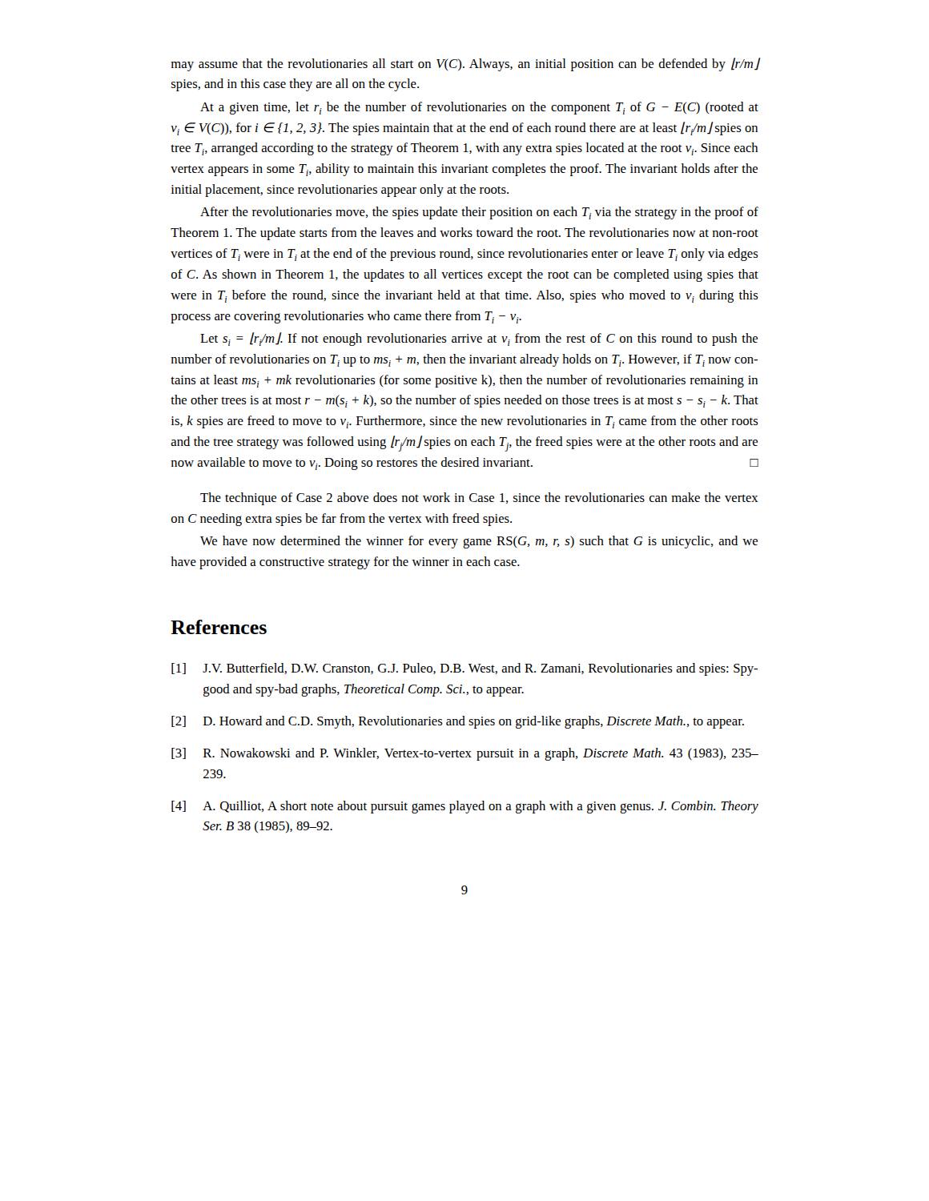may assume that the revolutionaries all start on V(C). Always, an initial position can be defended by ⌊r/m⌋ spies, and in this case they are all on the cycle.
At a given time, let ri be the number of revolutionaries on the component Ti of G − E(C) (rooted at vi ∈ V(C)), for i ∈ {1, 2, 3}. The spies maintain that at the end of each round there are at least ⌊ri/m⌋ spies on tree Ti, arranged according to the strategy of Theorem 1, with any extra spies located at the root vi. Since each vertex appears in some Ti, ability to maintain this invariant completes the proof. The invariant holds after the initial placement, since revolutionaries appear only at the roots.
After the revolutionaries move, the spies update their position on each Ti via the strategy in the proof of Theorem 1. The update starts from the leaves and works toward the root. The revolutionaries now at non-root vertices of Ti were in Ti at the end of the previous round, since revolutionaries enter or leave Ti only via edges of C. As shown in Theorem 1, the updates to all vertices except the root can be completed using spies that were in Ti before the round, since the invariant held at that time. Also, spies who moved to vi during this process are covering revolutionaries who came there from Ti − vi.
Let si = ⌊ri/m⌋. If not enough revolutionaries arrive at vi from the rest of C on this round to push the number of revolutionaries on Ti up to msi + m, then the invariant already holds on Ti. However, if Ti now contains at least msi + mk revolutionaries (for some positive k), then the number of revolutionaries remaining in the other trees is at most r − m(si + k), so the number of spies needed on those trees is at most s − si − k. That is, k spies are freed to move to vi. Furthermore, since the new revolutionaries in Ti came from the other roots and the tree strategy was followed using ⌊rj/m⌋ spies on each Tj, the freed spies were at the other roots and are now available to move to vi. Doing so restores the desired invariant.
The technique of Case 2 above does not work in Case 1, since the revolutionaries can make the vertex on C needing extra spies be far from the vertex with freed spies.
We have now determined the winner for every game RS(G, m, r, s) such that G is unicyclic, and we have provided a constructive strategy for the winner in each case.
References
[1] J.V. Butterfield, D.W. Cranston, G.J. Puleo, D.B. West, and R. Zamani, Revolutionaries and spies: Spy-good and spy-bad graphs, Theoretical Comp. Sci., to appear.
[2] D. Howard and C.D. Smyth, Revolutionaries and spies on grid-like graphs, Discrete Math., to appear.
[3] R. Nowakowski and P. Winkler, Vertex-to-vertex pursuit in a graph, Discrete Math. 43 (1983), 235–239.
[4] A. Quilliot, A short note about pursuit games played on a graph with a given genus. J. Combin. Theory Ser. B 38 (1985), 89–92.
9